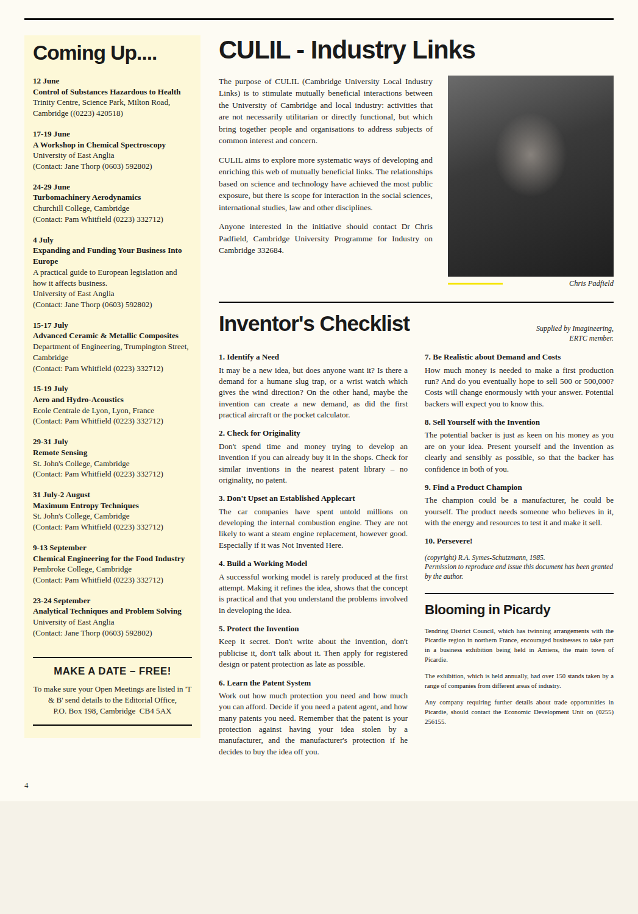Coming Up....
12 June
Control of Substances Hazardous to Health
Trinity Centre, Science Park, Milton Road, Cambridge ((0223) 420518)
17-19 June
A Workshop in Chemical Spectroscopy
University of East Anglia
(Contact: Jane Thorp (0603) 592802)
24-29 June
Turbomachinery Aerodynamics
Churchill College, Cambridge
(Contact: Pam Whitfield (0223) 332712)
4 July
Expanding and Funding Your Business Into Europe
A practical guide to European legislation and how it affects business.
University of East Anglia
(Contact: Jane Thorp (0603) 592802)
15-17 July
Advanced Ceramic & Metallic Composites
Department of Engineering, Trumpington Street, Cambridge
(Contact: Pam Whitfield (0223) 332712)
15-19 July
Aero and Hydro-Acoustics
Ecole Centrale de Lyon, Lyon, France
(Contact: Pam Whitfield (0223) 332712)
29-31 July
Remote Sensing
St. John's College, Cambridge
(Contact: Pam Whitfield (0223) 332712)
31 July-2 August
Maximum Entropy Techniques
St. John's College, Cambridge
(Contact: Pam Whitfield (0223) 332712)
9-13 September
Chemical Engineering for the Food Industry
Pembroke College, Cambridge
(Contact: Pam Whitfield (0223) 332712)
23-24 September
Analytical Techniques and Problem Solving
University of East Anglia
(Contact: Jane Thorp (0603) 592802)
MAKE A DATE – FREE!
To make sure your Open Meetings are listed in 'T & B' send details to the Editorial Office,
P.O. Box 198, Cambridge CB4 5AX
CULIL - Industry Links
The purpose of CULIL (Cambridge University Local Industry Links) is to stimulate mutually beneficial interactions between the University of Cambridge and local industry: activities that are not necessarily utilitarian or directly functional, but which bring together people and organisations to address subjects of common interest and concern.
CULIL aims to explore more systematic ways of developing and enriching this web of mutually beneficial links. The relationships based on science and technology have achieved the most public exposure, but there is scope for interaction in the social sciences, international studies, law and other disciplines.
Anyone interested in the initiative should contact Dr Chris Padfield, Cambridge University Programme for Industry on Cambridge 332684.
Chris Padfield
Inventor's Checklist
Supplied by Imagineering,
ERTC member.
1. Identify a Need
It may be a new idea, but does anyone want it? Is there a demand for a humane slug trap, or a wrist watch which gives the wind direction? On the other hand, maybe the invention can create a new demand, as did the first practical aircraft or the pocket calculator.
2. Check for Originality
Don't spend time and money trying to develop an invention if you can already buy it in the shops. Check for similar inventions in the nearest patent library – no originality, no patent.
3. Don't Upset an Established Applecart
The car companies have spent untold millions on developing the internal combustion engine. They are not likely to want a steam engine replacement, however good. Especially if it was Not Invented Here.
4. Build a Working Model
A successful working model is rarely produced at the first attempt. Making it refines the idea, shows that the concept is practical and that you understand the problems involved in developing the idea.
5. Protect the Invention
Keep it secret. Don't write about the invention, don't publicise it, don't talk about it. Then apply for registered design or patent protection as late as possible.
6. Learn the Patent System
Work out how much protection you need and how much you can afford. Decide if you need a patent agent, and how many patents you need. Remember that the patent is your protection against having your idea stolen by a manufacturer, and the manufacturer's protection if he decides to buy the idea off you.
7. Be Realistic about Demand and Costs
How much money is needed to make a first production run? And do you eventually hope to sell 500 or 500,000? Costs will change enormously with your answer. Potential backers will expect you to know this.
8. Sell Yourself with the Invention
The potential backer is just as keen on his money as you are on your idea. Present yourself and the invention as clearly and sensibly as possible, so that the backer has confidence in both of you.
9. Find a Product Champion
The champion could be a manufacturer, he could be yourself. The product needs someone who believes in it, with the energy and resources to test it and make it sell.
10. Persevere!
(copyright) R.A. Symes-Schutzmann, 1985.
Permission to reproduce and issue this document has been granted by the author.
Blooming in Picardy
Tendring District Council, which has twinning arrangements with the Picardie region in northern France, encouraged businesses to take part in a business exhibition being held in Amiens, the main town of Picardie.
The exhibition, which is held annually, had over 150 stands taken by a range of companies from different areas of industry.
Any company requiring further details about trade opportunities in Picardie, should contact the Economic Development Unit on (0255) 256155.
4